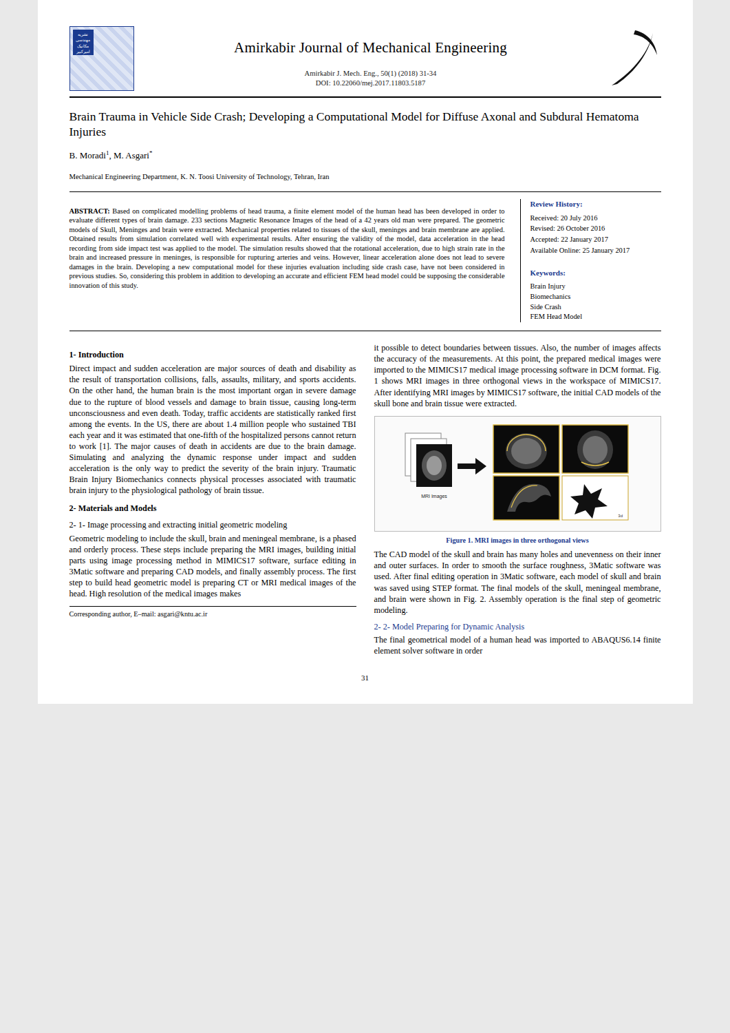نشریه
مهندسی مکانیک
امیرکبیر
Amirkabir Journal of Mechanical Engineering
Amirkabir J. Mech. Eng., 50(1) (2018) 31-34
DOI: 10.22060/mej.2017.11803.5187
Brain Trauma in Vehicle Side Crash; Developing a Computational Model for Diffuse Axonal and Subdural Hematoma Injuries
B. Moradi1, M. Asgari*
Mechanical Engineering Department, K. N. Toosi University of Technology, Tehran, Iran
ABSTRACT: Based on complicated modelling problems of head trauma, a finite element model of the human head has been developed in order to evaluate different types of brain damage. 233 sections Magnetic Resonance Images of the head of a 42 years old man were prepared. The geometric models of Skull, Meninges and brain were extracted. Mechanical properties related to tissues of the skull, meninges and brain membrane are applied. Obtained results from simulation correlated well with experimental results. After ensuring the validity of the model, data acceleration in the head recording from side impact test was applied to the model. The simulation results showed that the rotational acceleration, due to high strain rate in the brain and increased pressure in meninges, is responsible for rupturing arteries and veins. However, linear acceleration alone does not lead to severe damages in the brain. Developing a new computational model for these injuries evaluation including side crash case, have not been considered in previous studies. So, considering this problem in addition to developing an accurate and efficient FEM head model could be supposing the considerable innovation of this study.
Review History:
Received: 20 July 2016
Revised: 26 October 2016
Accepted: 22 January 2017
Available Online: 25 January 2017
Keywords:
Brain Injury
Biomechanics
Side Crash
FEM Head Model
1- Introduction
Direct impact and sudden acceleration are major sources of death and disability as the result of transportation collisions, falls, assaults, military, and sports accidents. On the other hand, the human brain is the most important organ in severe damage due to the rupture of blood vessels and damage to brain tissue, causing long-term unconsciousness and even death. Today, traffic accidents are statistically ranked first among the events. In the US, there are about 1.4 million people who sustained TBI each year and it was estimated that one-fifth of the hospitalized persons cannot return to work [1]. The major causes of death in accidents are due to the brain damage. Simulating and analyzing the dynamic response under impact and sudden acceleration is the only way to predict the severity of the brain injury. Traumatic Brain Injury Biomechanics connects physical processes associated with traumatic brain injury to the physiological pathology of brain tissue.
2- Materials and Models
2- 1- Image processing and extracting initial geometric modeling
Geometric modeling to include the skull, brain and meningeal membrane, is a phased and orderly process. These steps include preparing the MRI images, building initial parts using image processing method in MIMICS17 software, surface editing in 3Matic software and preparing CAD models, and finally assembly process. The first step to build head geometric model is preparing CT or MRI medical images of the head. High resolution of the medical images makes
Corresponding author, E–mail: asgari@kntu.ac.ir
it possible to detect boundaries between tissues. Also, the number of images affects the accuracy of the measurements. At this point, the prepared medical images were imported to the MIMICS17 medical image processing software in DCM format. Fig. 1 shows MRI images in three orthogonal views in the workspace of MIMICS17. After identifying MRI images by MIMICS17 software, the initial CAD models of the skull bone and brain tissue were extracted.
MRI Images 3d
Figure 1. MRI images in three orthogonal views
The CAD model of the skull and brain has many holes and unevenness on their inner and outer surfaces. In order to smooth the surface roughness, 3Matic software was used. After final editing operation in 3Matic software, each model of skull and brain was saved using STEP format. The final models of the skull, meningeal membrane, and brain were shown in Fig. 2. Assembly operation is the final step of geometric modeling.
2- 2- Model Preparing for Dynamic Analysis
The final geometrical model of a human head was imported to ABAQUS6.14 finite element solver software in order
31